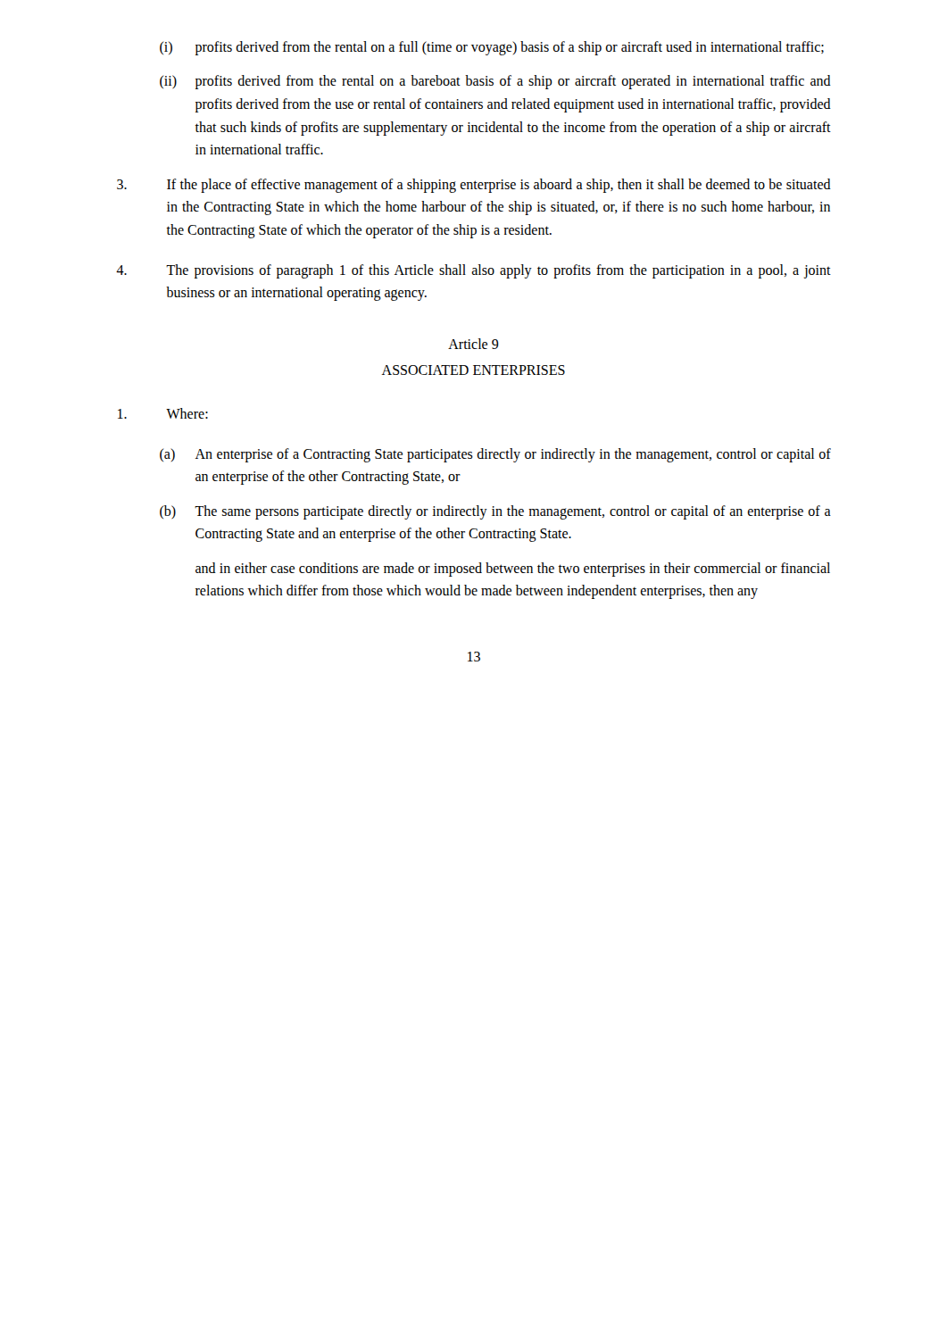(i)
profits derived from the rental on a full (time or voyage) basis of a ship or aircraft used in international traffic;
(ii)
profits derived from the rental on a bareboat basis of a ship or aircraft operated in international traffic and profits derived from the use or rental of containers and related equipment used in international traffic, provided that such kinds of profits are supplementary or incidental to the income from the operation of a ship or aircraft in international traffic.
3.
If the place of effective management of a shipping enterprise is aboard a ship, then it shall be deemed to be situated in the Contracting State in which the home harbour of the ship is situated, or, if there is no such home harbour, in the Contracting State of which the operator of the ship is a resident.
4.
The provisions of paragraph 1 of this Article shall also apply to profits from the participation in a pool, a joint business or an international operating agency.
Article 9
ASSOCIATED ENTERPRISES
1.
Where:
(a)
An enterprise of a Contracting State participates directly or indirectly in the management, control or capital of an enterprise of the other Contracting State, or
(b)
The same persons participate directly or indirectly in the management, control or capital of an enterprise of a Contracting State and an enterprise of the other Contracting State.
and in either case conditions are made or imposed between the two enterprises in their commercial or financial relations which differ from those which would be made between independent enterprises, then any
13